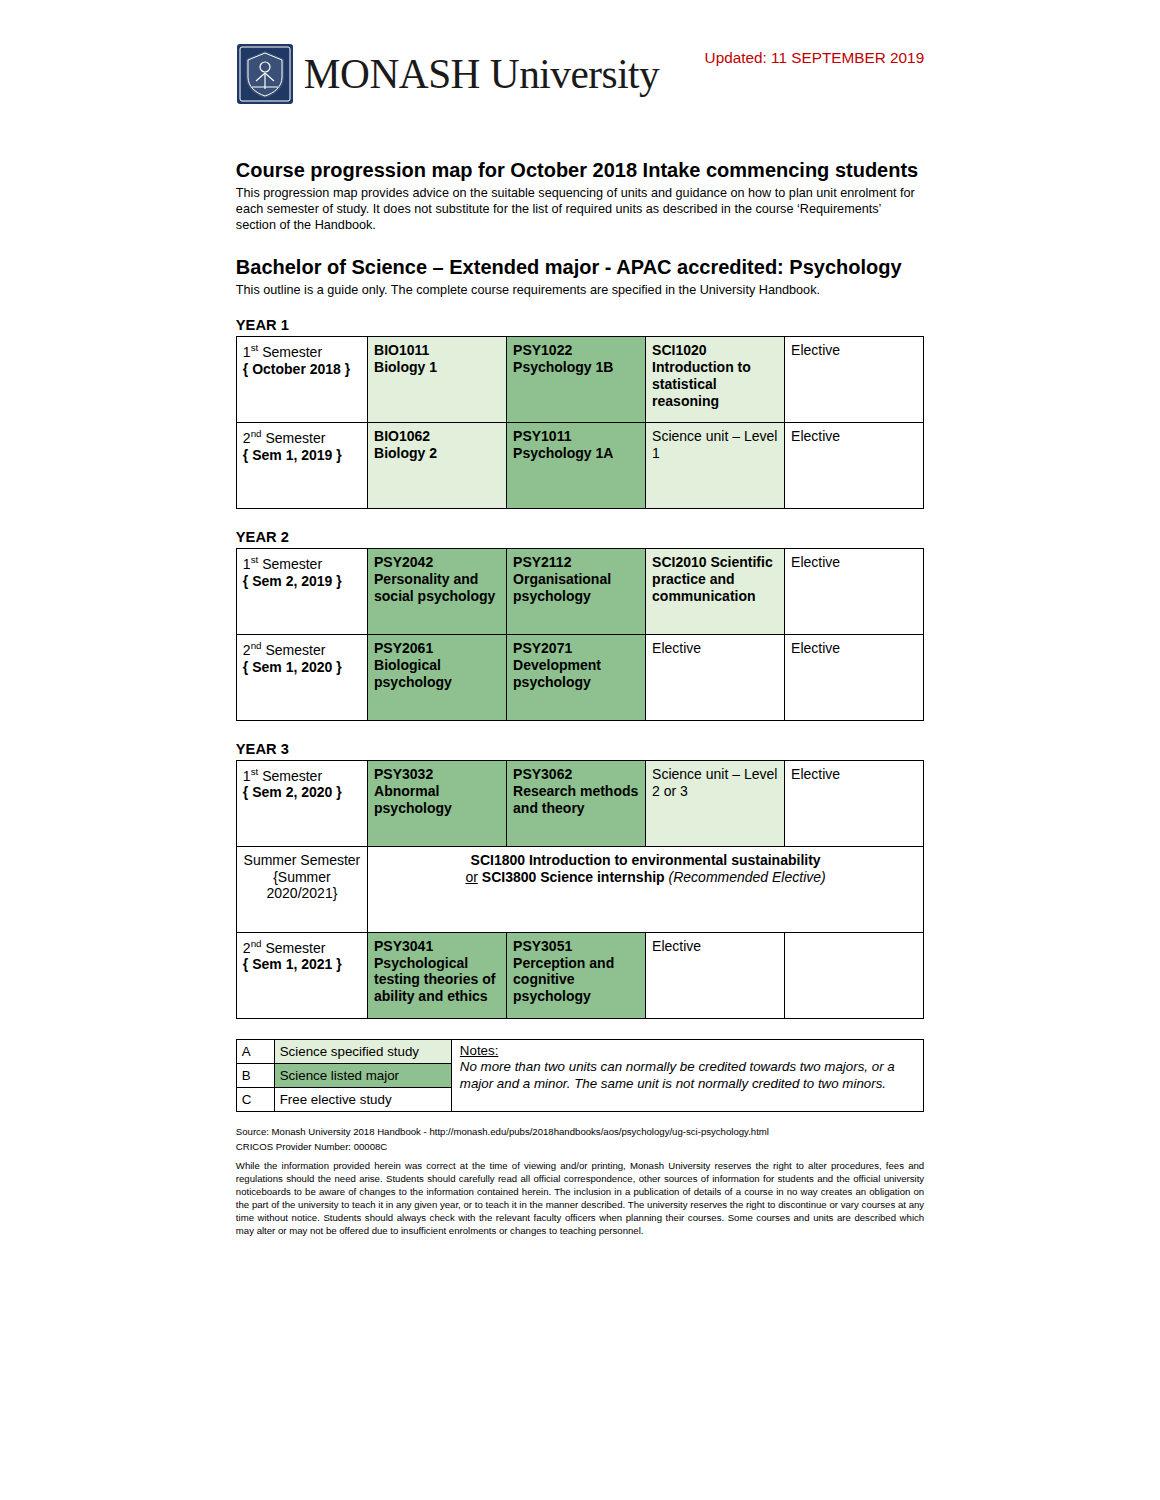MONASH University
Updated: 11 SEPTEMBER 2019
Course progression map for October 2018 Intake commencing students
This progression map provides advice on the suitable sequencing of units and guidance on how to plan unit enrolment for each semester of study. It does not substitute for the list of required units as described in the course ‘Requirements’ section of the Handbook.
Bachelor of Science – Extended major - APAC accredited: Psychology
This outline is a guide only. The complete course requirements are specified in the University Handbook.
YEAR 1
| 1 st Semester { October 2018 } | BIO1011 Biology 1 | PSY1022 Psychology 1B | SCI1020 Introduction to statistical reasoning | Elective |
| 2 nd Semester { Sem 1, 2019 } | BIO1062 Biology 2 | PSY1011 Psychology 1A | Science unit – Level 1 | Elective |
YEAR 2
| 1 st Semester { Sem 2, 2019 } | PSY2042 Personality and social psychology | PSY2112 Organisational psychology | SCI2010 Scientific practice and communication | Elective |
| 2 nd Semester { Sem 1, 2020 } | PSY2061 Biological psychology | PSY2071 Development psychology | Elective | Elective |
YEAR 3
| 1 st Semester { Sem 2, 2020 } | PSY3032 Abnormal psychology | PSY3062 Research methods and theory | Science unit – Level 2 or 3 | Elective |
| Summer Semester {Summer 2020/2021} | SCI1800 Introduction to environmental sustainability or SCI3800 Science internship (Recommended Elective) |
| 2 nd Semester { Sem 1, 2021 } | PSY3041 Psychological testing theories of ability and ethics | PSY3051 Perception and cognitive psychology | Elective | |
| A | Science specified study |
| B | Science listed major |
| C | Free elective study |
Notes:
No more than two units can normally be credited towards two majors, or a major and a minor. The same unit is not normally credited to two minors.
Source: Monash University 2018 Handbook - http://monash.edu/pubs/2018handbooks/aos/psychology/ug-sci-psychology.html
CRICOS Provider Number: 00008C
While the information provided herein was correct at the time of viewing and/or printing, Monash University reserves the right to alter procedures, fees and regulations should the need arise. Students should carefully read all official correspondence, other sources of information for students and the official university noticeboards to be aware of changes to the information contained herein. The inclusion in a publication of details of a course in no way creates an obligation on the part of the university to teach it in any given year, or to teach it in the manner described. The university reserves the right to discontinue or vary courses at any time without notice. Students should always check with the relevant faculty officers when planning their courses. Some courses and units are described which may alter or may not be offered due to insufficient enrolments or changes to teaching personnel.